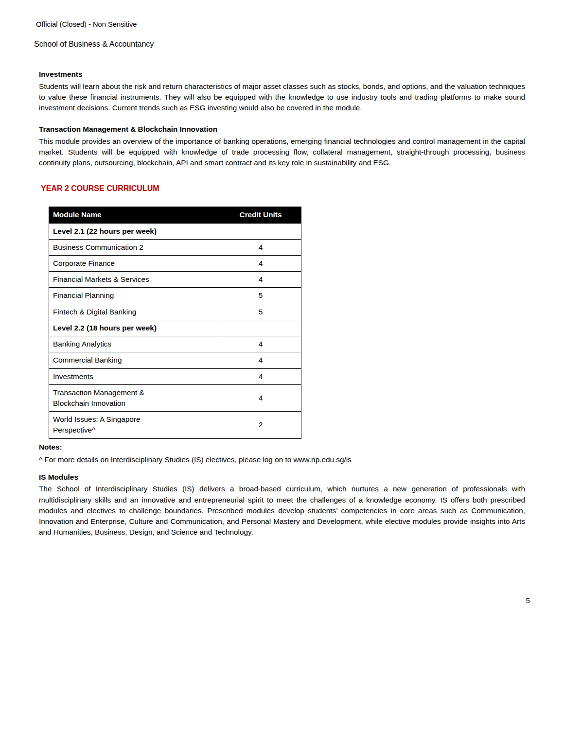Official (Closed) - Non Sensitive
School of Business & Accountancy
Investments
Students will learn about the risk and return characteristics of major asset classes such as stocks, bonds, and options, and the valuation techniques to value these financial instruments. They will also be equipped with the knowledge to use industry tools and trading platforms to make sound investment decisions. Current trends such as ESG investing would also be covered in the module.
Transaction Management & Blockchain Innovation
This module provides an overview of the importance of banking operations, emerging financial technologies and control management in the capital market. Students will be equipped with knowledge of trade processing flow, collateral management, straight-through processing, business continuity plans, outsourcing, blockchain, API and smart contract and its key role in sustainability and ESG.
YEAR 2 COURSE CURRICULUM
| Module Name | Credit Units |
| --- | --- |
| Level 2.1 (22 hours per week) | |
| Business Communication 2 | 4 |
| Corporate Finance | 4 |
| Financial Markets & Services | 4 |
| Financial Planning | 5 |
| Fintech & Digital Banking | 5 |
| Level 2.2 (18 hours per week) | |
| Banking Analytics | 4 |
| Commercial Banking | 4 |
| Investments | 4 |
| Transaction Management & Blockchain Innovation | 4 |
| World Issues: A Singapore Perspective^ | 2 |
Notes:
^ For more details on Interdisciplinary Studies (IS) electives, please log on to www.np.edu.sg/is
IS Modules
The School of Interdisciplinary Studies (IS) delivers a broad-based curriculum, which nurtures a new generation of professionals with multidisciplinary skills and an innovative and entrepreneurial spirit to meet the challenges of a knowledge economy. IS offers both prescribed modules and electives to challenge boundaries. Prescribed modules develop students’ competencies in core areas such as Communication, Innovation and Enterprise, Culture and Communication, and Personal Mastery and Development, while elective modules provide insights into Arts and Humanities, Business, Design, and Science and Technology.
5